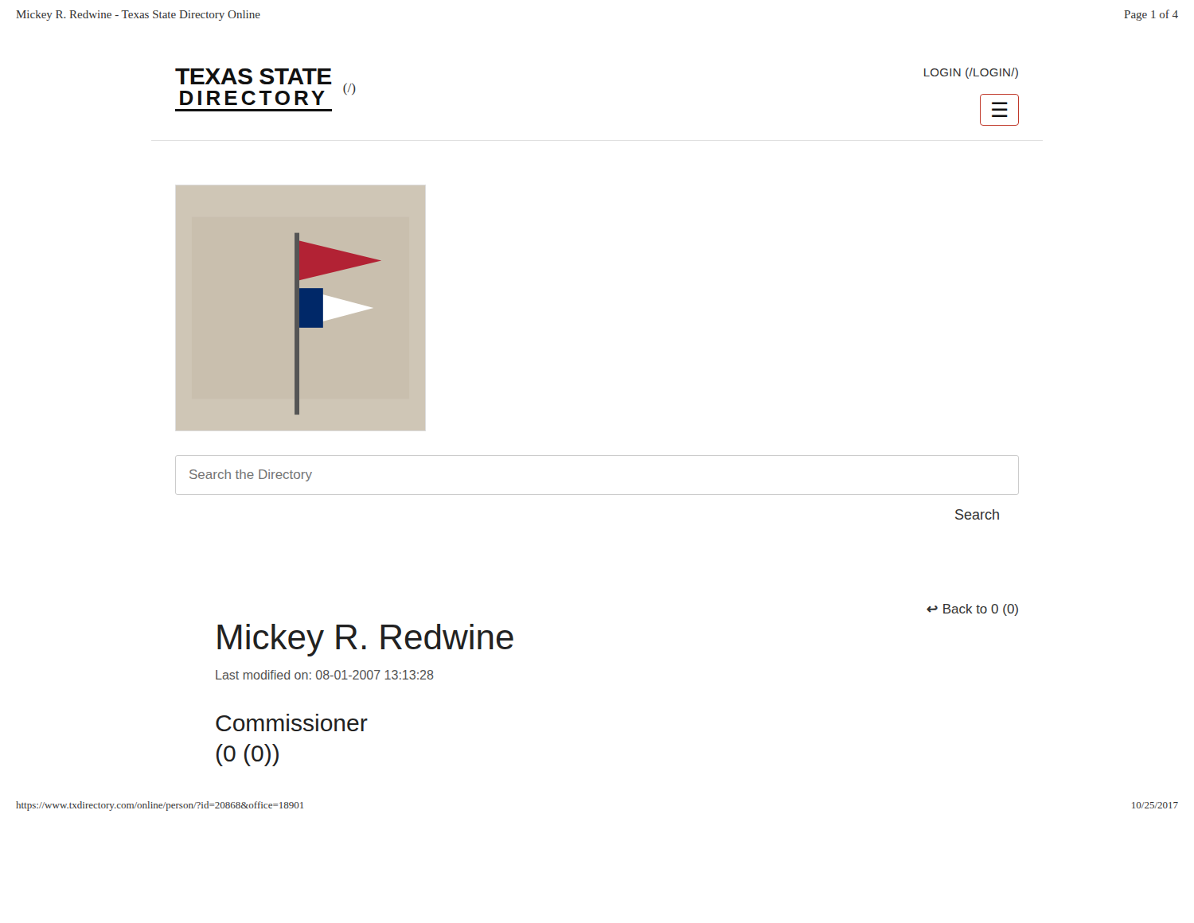Mickey R. Redwine - Texas State Directory Online Page 1 of 4
TEXAS STATE DIRECTORY
(/)
LOGIN (/LOGIN/)
☰
Search
↩Back to 0 (0)
Mickey R. Redwine
Last modified on: 08-01-2007 13:13:28
Commissioner
(0 (0))
https://www.txdirectory.com/online/person/?id=20868&office=18901 10/25/2017